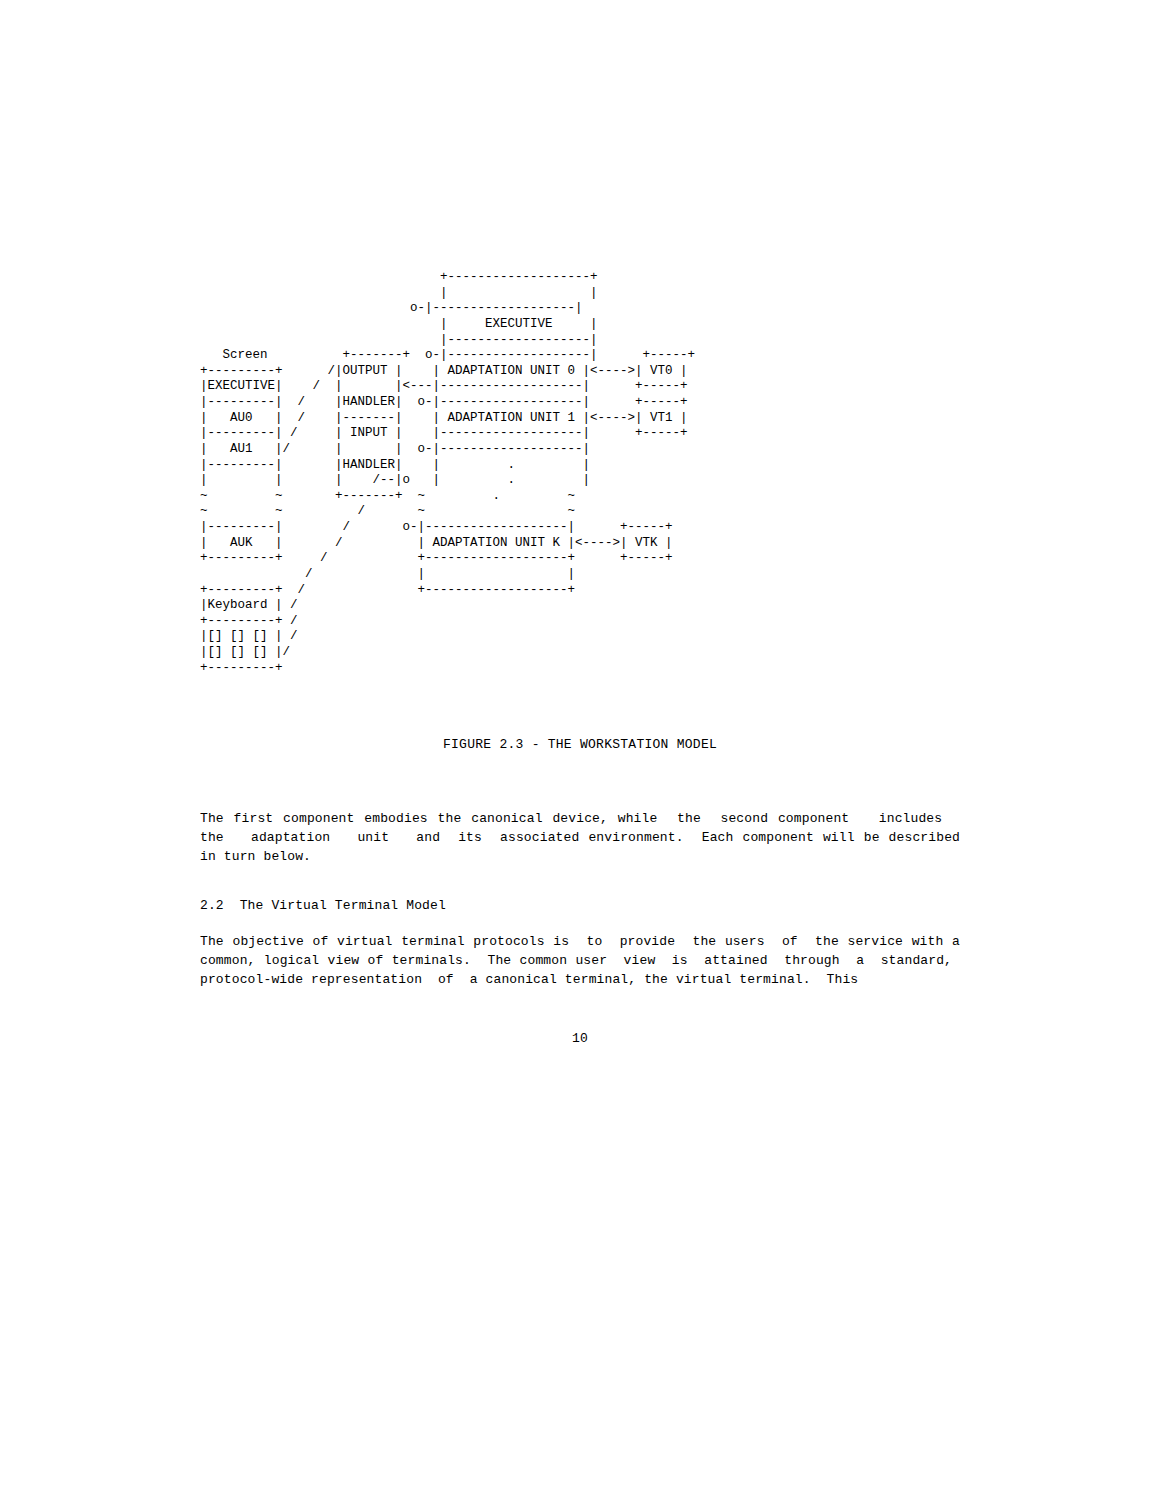+-------------------+
                                |                   |
                            o-|-------------------|
                                |     EXECUTIVE     |
                                |-------------------|
   Screen          +-------+  o-|-------------------|      +-----+
+---------+      /|OUTPUT |    | ADAPTATION UNIT 0 |<---->| VT0 |
|EXECUTIVE|    /  |       |<---|-------------------|      +-----+
|---------|  /    |HANDLER|  o-|-------------------|      +-----+
|   AU0   |  /    |-------|    | ADAPTATION UNIT 1 |<---->| VT1 |
|---------| /     | INPUT |    |-------------------|      +-----+
|   AU1   |/      |       |  o-|-------------------|
|---------|       |HANDLER|    |         .         |
|         |       |    /--|o   |         .         |
~         ~       +-------+  ~         .         ~
~         ~          /       ~                   ~
|---------|        /       o-|-------------------|      +-----+
|   AUK   |       /          | ADAPTATION UNIT K |<---->| VTK |
+---------+     /            +-------------------+      +-----+
              /              |                   |
+---------+  /               +-------------------+
|Keyboard | /
+---------+ /
|[] [] [] | /
|[] [] [] |/
+---------+
FIGURE 2.3 - THE WORKSTATION MODEL
The first component embodies the canonical device, while the second component includes the adaptation unit and its associated environment. Each component will be described in turn below.
2.2 The Virtual Terminal Model
The objective of virtual terminal protocols is to provide the users of the service with a common, logical view of terminals. The common user view is attained through a standard, protocol-wide representation of a canonical terminal, the virtual terminal. This
10